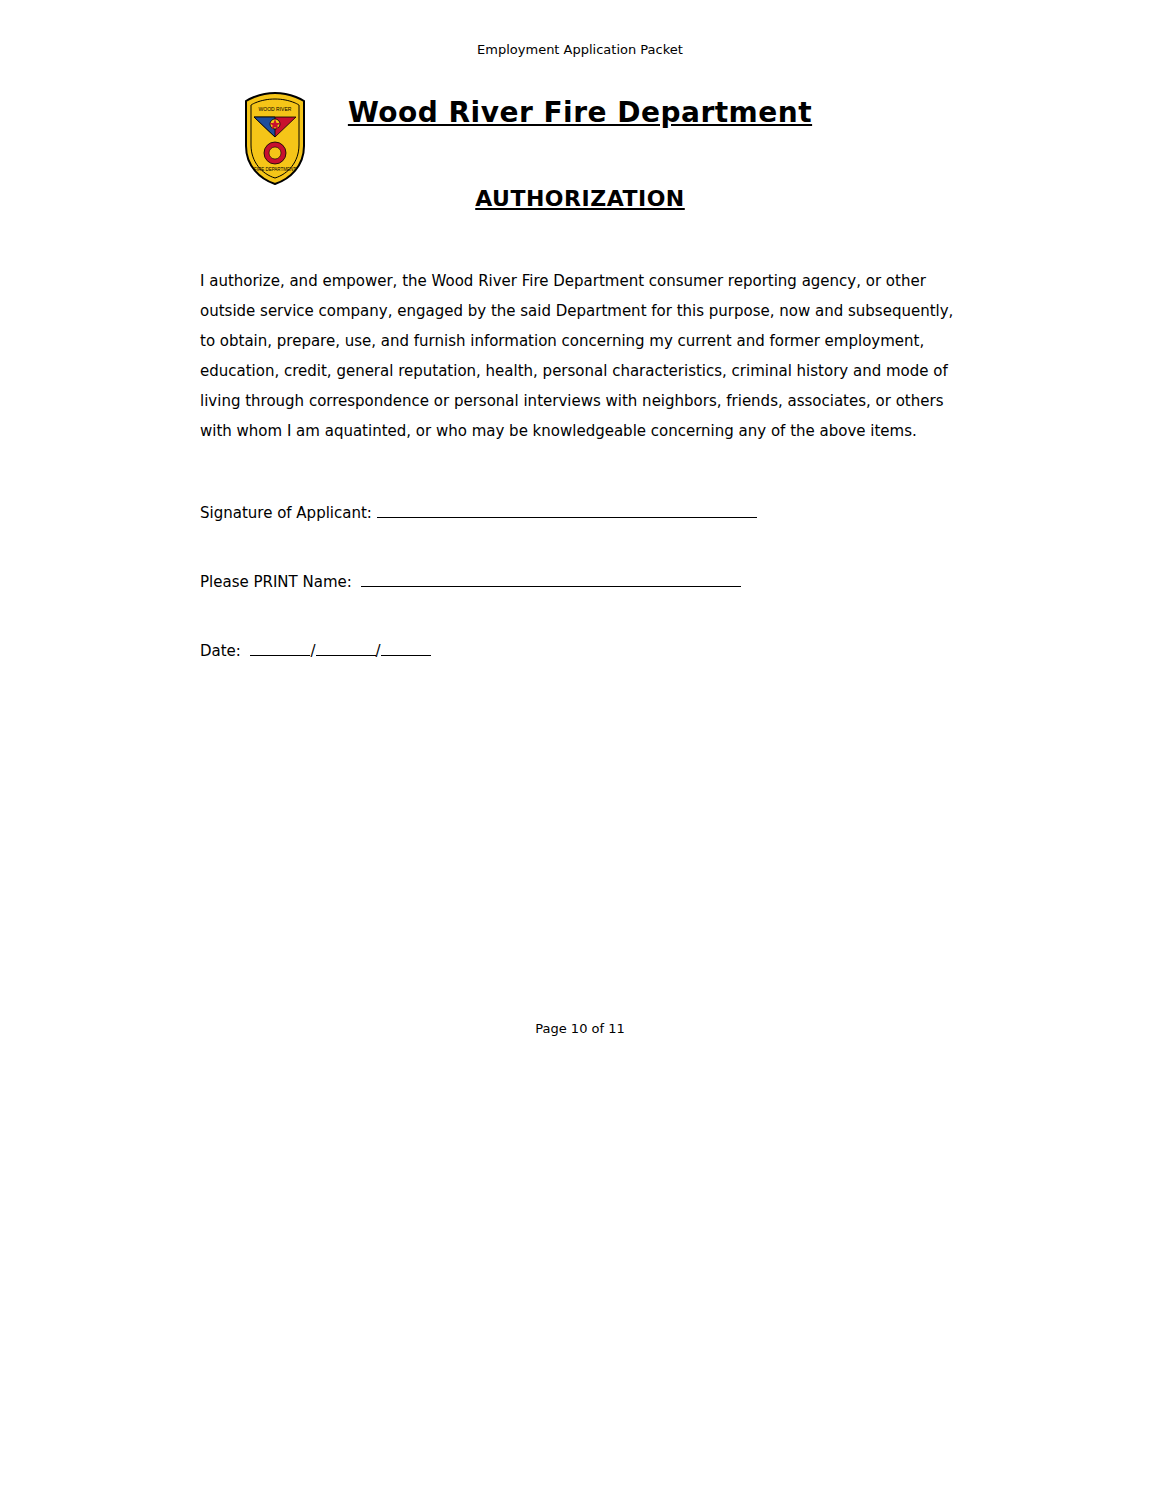Employment Application Packet
WOOD RIVER FIRE DEPARTMENT
Wood River Fire Department
AUTHORIZATION
I authorize, and empower, the Wood River Fire Department consumer reporting agency, or other outside service company, engaged by the said Department for this purpose, now and subsequently, to obtain, prepare, use, and furnish information concerning my current and former employment, education, credit, general reputation, health, personal characteristics, criminal history and mode of living through correspondence or personal interviews with neighbors, friends, associates, or others with whom I am aquatinted, or who may be knowledgeable concerning any of the above items.
Signature of Applicant:
Please PRINT Name:
Date: / /
Page 10 of 11